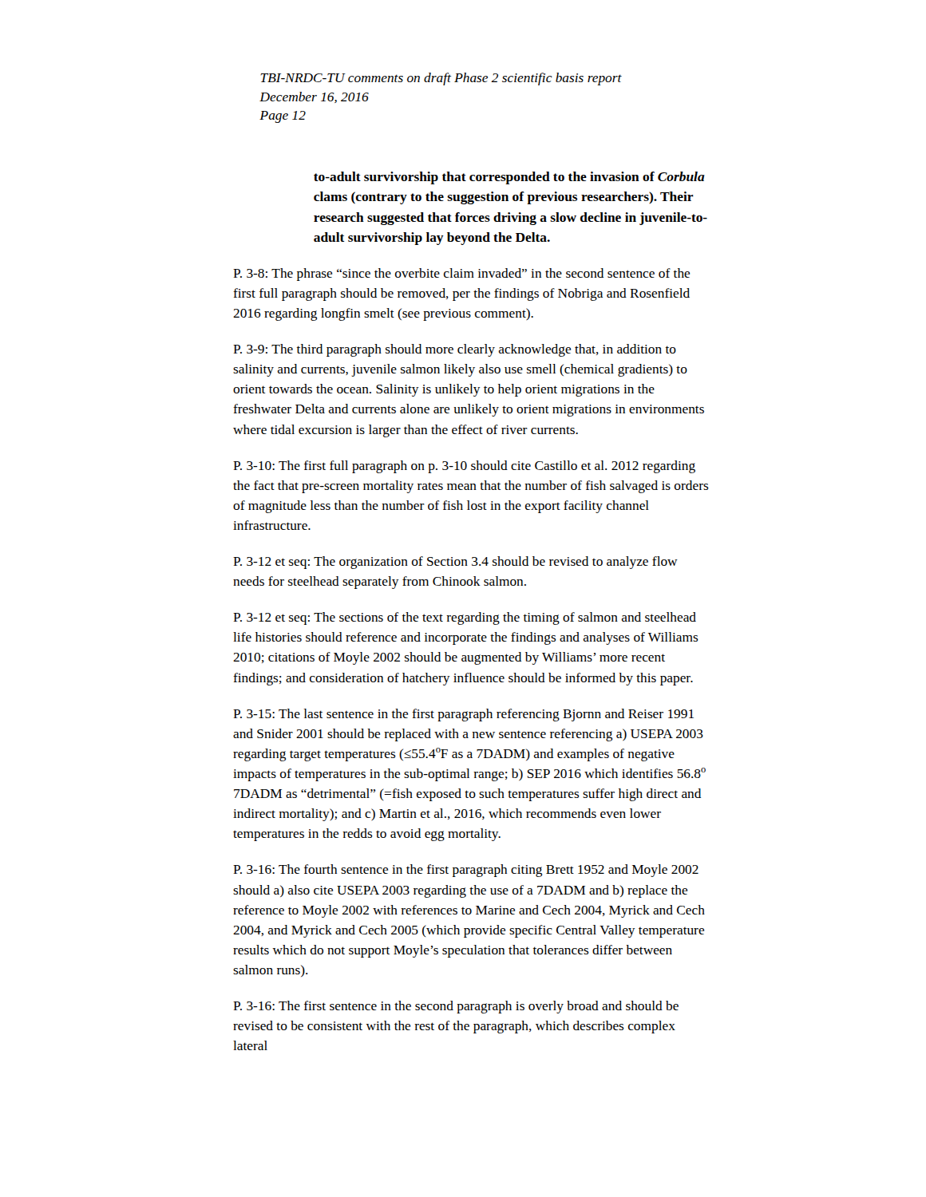TBI-NRDC-TU comments on draft Phase 2 scientific basis report
December 16, 2016
Page 12
to-adult survivorship that corresponded to the invasion of Corbula clams (contrary to the suggestion of previous researchers). Their research suggested that forces driving a slow decline in juvenile-to-adult survivorship lay beyond the Delta.
P. 3-8: The phrase “since the overbite claim invaded” in the second sentence of the first full paragraph should be removed, per the findings of Nobriga and Rosenfield 2016 regarding longfin smelt (see previous comment).
P. 3-9: The third paragraph should more clearly acknowledge that, in addition to salinity and currents, juvenile salmon likely also use smell (chemical gradients) to orient towards the ocean. Salinity is unlikely to help orient migrations in the freshwater Delta and currents alone are unlikely to orient migrations in environments where tidal excursion is larger than the effect of river currents.
P. 3-10: The first full paragraph on p. 3-10 should cite Castillo et al. 2012 regarding the fact that pre-screen mortality rates mean that the number of fish salvaged is orders of magnitude less than the number of fish lost in the export facility channel infrastructure.
P. 3-12 et seq: The organization of Section 3.4 should be revised to analyze flow needs for steelhead separately from Chinook salmon.
P. 3-12 et seq: The sections of the text regarding the timing of salmon and steelhead life histories should reference and incorporate the findings and analyses of Williams 2010; citations of Moyle 2002 should be augmented by Williams’ more recent findings; and consideration of hatchery influence should be informed by this paper.
P. 3-15: The last sentence in the first paragraph referencing Bjornn and Reiser 1991 and Snider 2001 should be replaced with a new sentence referencing a) USEPA 2003 regarding target temperatures (≤55.4oF as a 7DADM) and examples of negative impacts of temperatures in the sub-optimal range; b) SEP 2016 which identifies 56.8o 7DADM as “detrimental” (=fish exposed to such temperatures suffer high direct and indirect mortality); and c) Martin et al., 2016, which recommends even lower temperatures in the redds to avoid egg mortality.
P. 3-16: The fourth sentence in the first paragraph citing Brett 1952 and Moyle 2002 should a) also cite USEPA 2003 regarding the use of a 7DADM and b) replace the reference to Moyle 2002 with references to Marine and Cech 2004, Myrick and Cech 2004, and Myrick and Cech 2005 (which provide specific Central Valley temperature results which do not support Moyle’s speculation that tolerances differ between salmon runs).
P. 3-16: The first sentence in the second paragraph is overly broad and should be revised to be consistent with the rest of the paragraph, which describes complex lateral